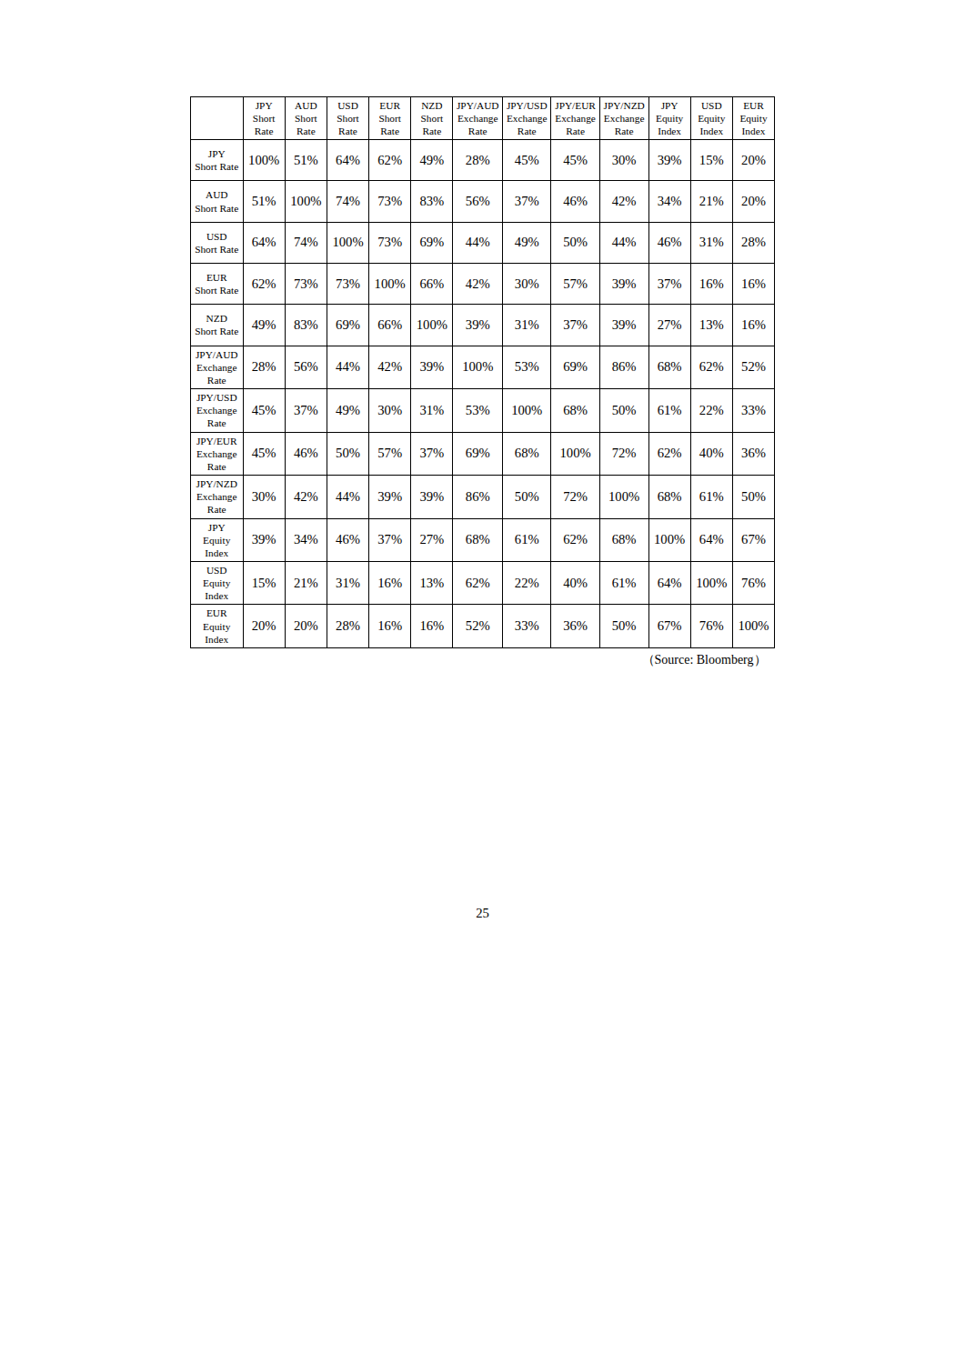| | JPY Short Rate | AUD Short Rate | USD Short Rate | EUR Short Rate | NZD Short Rate | JPY/AUD Exchange Rate | JPY/USD Exchange Rate | JPY/EUR Exchange Rate | JPY/NZD Exchange Rate | JPY Equity Index | USD Equity Index | EUR Equity Index |
| --- | --- | --- | --- | --- | --- | --- | --- | --- | --- | --- | --- | --- |
| JPY Short Rate | 100% | 51% | 64% | 62% | 49% | 28% | 45% | 45% | 30% | 39% | 15% | 20% |
| AUD Short Rate | 51% | 100% | 74% | 73% | 83% | 56% | 37% | 46% | 42% | 34% | 21% | 20% |
| USD Short Rate | 64% | 74% | 100% | 73% | 69% | 44% | 49% | 50% | 44% | 46% | 31% | 28% |
| EUR Short Rate | 62% | 73% | 73% | 100% | 66% | 42% | 30% | 57% | 39% | 37% | 16% | 16% |
| NZD Short Rate | 49% | 83% | 69% | 66% | 100% | 39% | 31% | 37% | 39% | 27% | 13% | 16% |
| JPY/AUD Exchange Rate | 28% | 56% | 44% | 42% | 39% | 100% | 53% | 69% | 86% | 68% | 62% | 52% |
| JPY/USD Exchange Rate | 45% | 37% | 49% | 30% | 31% | 53% | 100% | 68% | 50% | 61% | 22% | 33% |
| JPY/EUR Exchange Rate | 45% | 46% | 50% | 57% | 37% | 69% | 68% | 100% | 72% | 62% | 40% | 36% |
| JPY/NZD Exchange Rate | 30% | 42% | 44% | 39% | 39% | 86% | 50% | 72% | 100% | 68% | 61% | 50% |
| JPY Equity Index | 39% | 34% | 46% | 37% | 27% | 68% | 61% | 62% | 68% | 100% | 64% | 67% |
| USD Equity Index | 15% | 21% | 31% | 16% | 13% | 62% | 22% | 40% | 61% | 64% | 100% | 76% |
| EUR Equity Index | 20% | 20% | 28% | 16% | 16% | 52% | 33% | 36% | 50% | 67% | 76% | 100% |
（Source: Bloomberg）
25